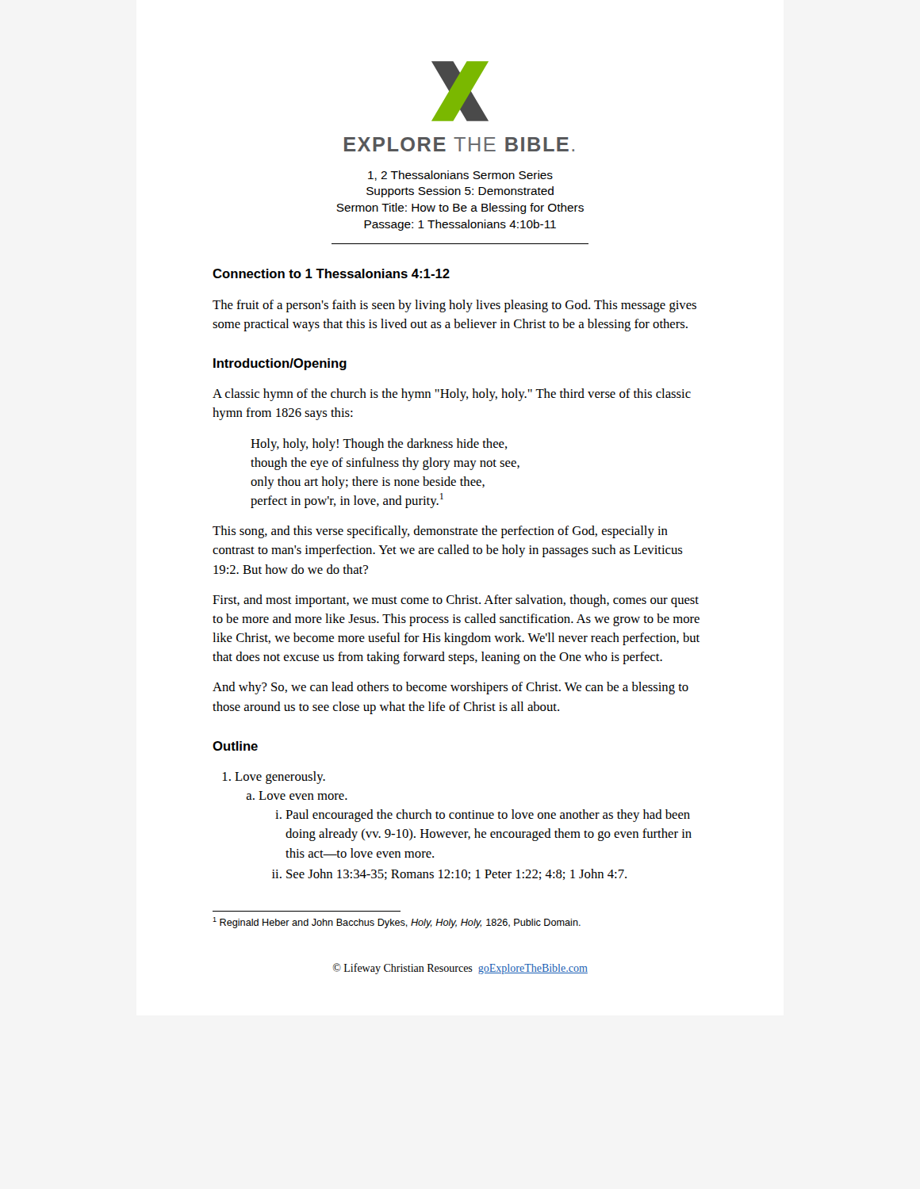EXPLORE THE BIBLE.
1, 2 Thessalonians Sermon Series
Supports Session 5: Demonstrated
Sermon Title: How to Be a Blessing for Others
Passage: 1 Thessalonians 4:10b-11
Connection to 1 Thessalonians 4:1-12
The fruit of a person's faith is seen by living holy lives pleasing to God. This message gives some practical ways that this is lived out as a believer in Christ to be a blessing for others.
Introduction/Opening
A classic hymn of the church is the hymn "Holy, holy, holy." The third verse of this classic hymn from 1826 says this:
Holy, holy, holy! Though the darkness hide thee,
though the eye of sinfulness thy glory may not see,
only thou art holy; there is none beside thee,
perfect in pow'r, in love, and purity.1
This song, and this verse specifically, demonstrate the perfection of God, especially in contrast to man's imperfection. Yet we are called to be holy in passages such as Leviticus 19:2. But how do we do that?
First, and most important, we must come to Christ. After salvation, though, comes our quest to be more and more like Jesus. This process is called sanctification. As we grow to be more like Christ, we become more useful for His kingdom work. We'll never reach perfection, but that does not excuse us from taking forward steps, leaning on the One who is perfect.
And why? So, we can lead others to become worshipers of Christ. We can be a blessing to those around us to see close up what the life of Christ is all about.
Outline
Love generously.
Love even more.
Paul encouraged the church to continue to love one another as they had been doing already (vv. 9-10). However, he encouraged them to go even further in this act—to love even more.
See John 13:34-35; Romans 12:10; 1 Peter 1:22; 4:8; 1 John 4:7.
1 Reginald Heber and John Bacchus Dykes, Holy, Holy, Holy, 1826, Public Domain.
© Lifeway Christian Resources goExploreTheBible.com